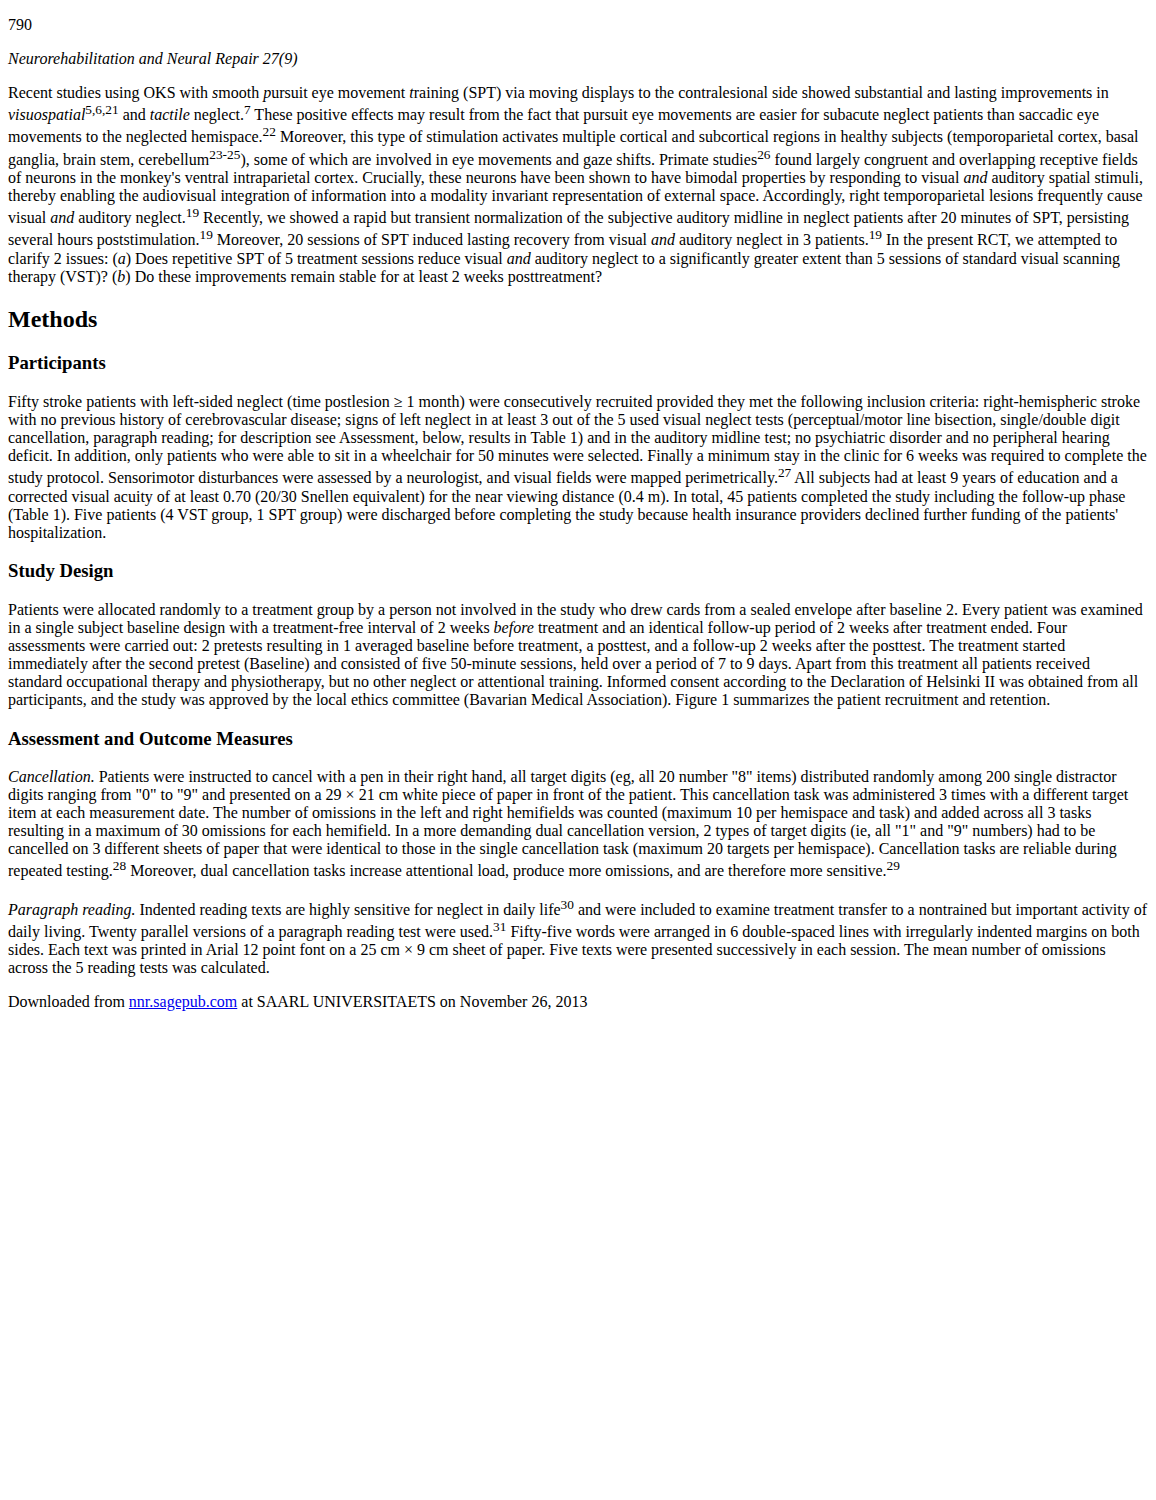790
Neurorehabilitation and Neural Repair 27(9)
Recent studies using OKS with smooth pursuit eye movement training (SPT) via moving displays to the contralesional side showed substantial and lasting improvements in visuospatial5,6,21 and tactile neglect.7 These positive effects may result from the fact that pursuit eye movements are easier for subacute neglect patients than saccadic eye movements to the neglected hemispace.22 Moreover, this type of stimulation activates multiple cortical and subcortical regions in healthy subjects (temporoparietal cortex, basal ganglia, brain stem, cerebellum23-25), some of which are involved in eye movements and gaze shifts. Primate studies26 found largely congruent and overlapping receptive fields of neurons in the monkey's ventral intraparietal cortex. Crucially, these neurons have been shown to have bimodal properties by responding to visual and auditory spatial stimuli, thereby enabling the audiovisual integration of information into a modality invariant representation of external space. Accordingly, right temporoparietal lesions frequently cause visual and auditory neglect.19 Recently, we showed a rapid but transient normalization of the subjective auditory midline in neglect patients after 20 minutes of SPT, persisting several hours poststimulation.19 Moreover, 20 sessions of SPT induced lasting recovery from visual and auditory neglect in 3 patients.19 In the present RCT, we attempted to clarify 2 issues: (a) Does repetitive SPT of 5 treatment sessions reduce visual and auditory neglect to a significantly greater extent than 5 sessions of standard visual scanning therapy (VST)? (b) Do these improvements remain stable for at least 2 weeks posttreatment?
Methods
Participants
Fifty stroke patients with left-sided neglect (time postlesion ≥ 1 month) were consecutively recruited provided they met the following inclusion criteria: right-hemispheric stroke with no previous history of cerebrovascular disease; signs of left neglect in at least 3 out of the 5 used visual neglect tests (perceptual/motor line bisection, single/double digit cancellation, paragraph reading; for description see Assessment, below, results in Table 1) and in the auditory midline test; no psychiatric disorder and no peripheral hearing deficit. In addition, only patients who were able to sit in a wheelchair for 50 minutes were selected. Finally a minimum stay in the clinic for 6 weeks was required to complete the study protocol. Sensorimotor disturbances were assessed by a neurologist, and visual fields were mapped perimetrically.27 All subjects had at least 9 years of education and a corrected visual acuity of at least 0.70 (20/30 Snellen equivalent) for the near viewing distance (0.4 m). In total, 45 patients completed the study including the follow-up phase (Table 1). Five patients (4 VST group, 1 SPT group) were discharged before completing the study because health insurance providers declined further funding of the patients' hospitalization.
Study Design
Patients were allocated randomly to a treatment group by a person not involved in the study who drew cards from a sealed envelope after baseline 2. Every patient was examined in a single subject baseline design with a treatment-free interval of 2 weeks before treatment and an identical follow-up period of 2 weeks after treatment ended. Four assessments were carried out: 2 pretests resulting in 1 averaged baseline before treatment, a posttest, and a follow-up 2 weeks after the posttest. The treatment started immediately after the second pretest (Baseline) and consisted of five 50-minute sessions, held over a period of 7 to 9 days. Apart from this treatment all patients received standard occupational therapy and physiotherapy, but no other neglect or attentional training. Informed consent according to the Declaration of Helsinki II was obtained from all participants, and the study was approved by the local ethics committee (Bavarian Medical Association). Figure 1 summarizes the patient recruitment and retention.
Assessment and Outcome Measures
Cancellation. Patients were instructed to cancel with a pen in their right hand, all target digits (eg, all 20 number "8" items) distributed randomly among 200 single distractor digits ranging from "0" to "9" and presented on a 29 × 21 cm white piece of paper in front of the patient. This cancellation task was administered 3 times with a different target item at each measurement date. The number of omissions in the left and right hemifields was counted (maximum 10 per hemispace and task) and added across all 3 tasks resulting in a maximum of 30 omissions for each hemifield. In a more demanding dual cancellation version, 2 types of target digits (ie, all "1" and "9" numbers) had to be cancelled on 3 different sheets of paper that were identical to those in the single cancellation task (maximum 20 targets per hemispace). Cancellation tasks are reliable during repeated testing.28 Moreover, dual cancellation tasks increase attentional load, produce more omissions, and are therefore more sensitive.29
Paragraph reading. Indented reading texts are highly sensitive for neglect in daily life30 and were included to examine treatment transfer to a nontrained but important activity of daily living. Twenty parallel versions of a paragraph reading test were used.31 Fifty-five words were arranged in 6 double-spaced lines with irregularly indented margins on both sides. Each text was printed in Arial 12 point font on a 25 cm × 9 cm sheet of paper. Five texts were presented successively in each session. The mean number of omissions across the 5 reading tests was calculated.
Downloaded from nnr.sagepub.com at SAARL UNIVERSITAETS on November 26, 2013